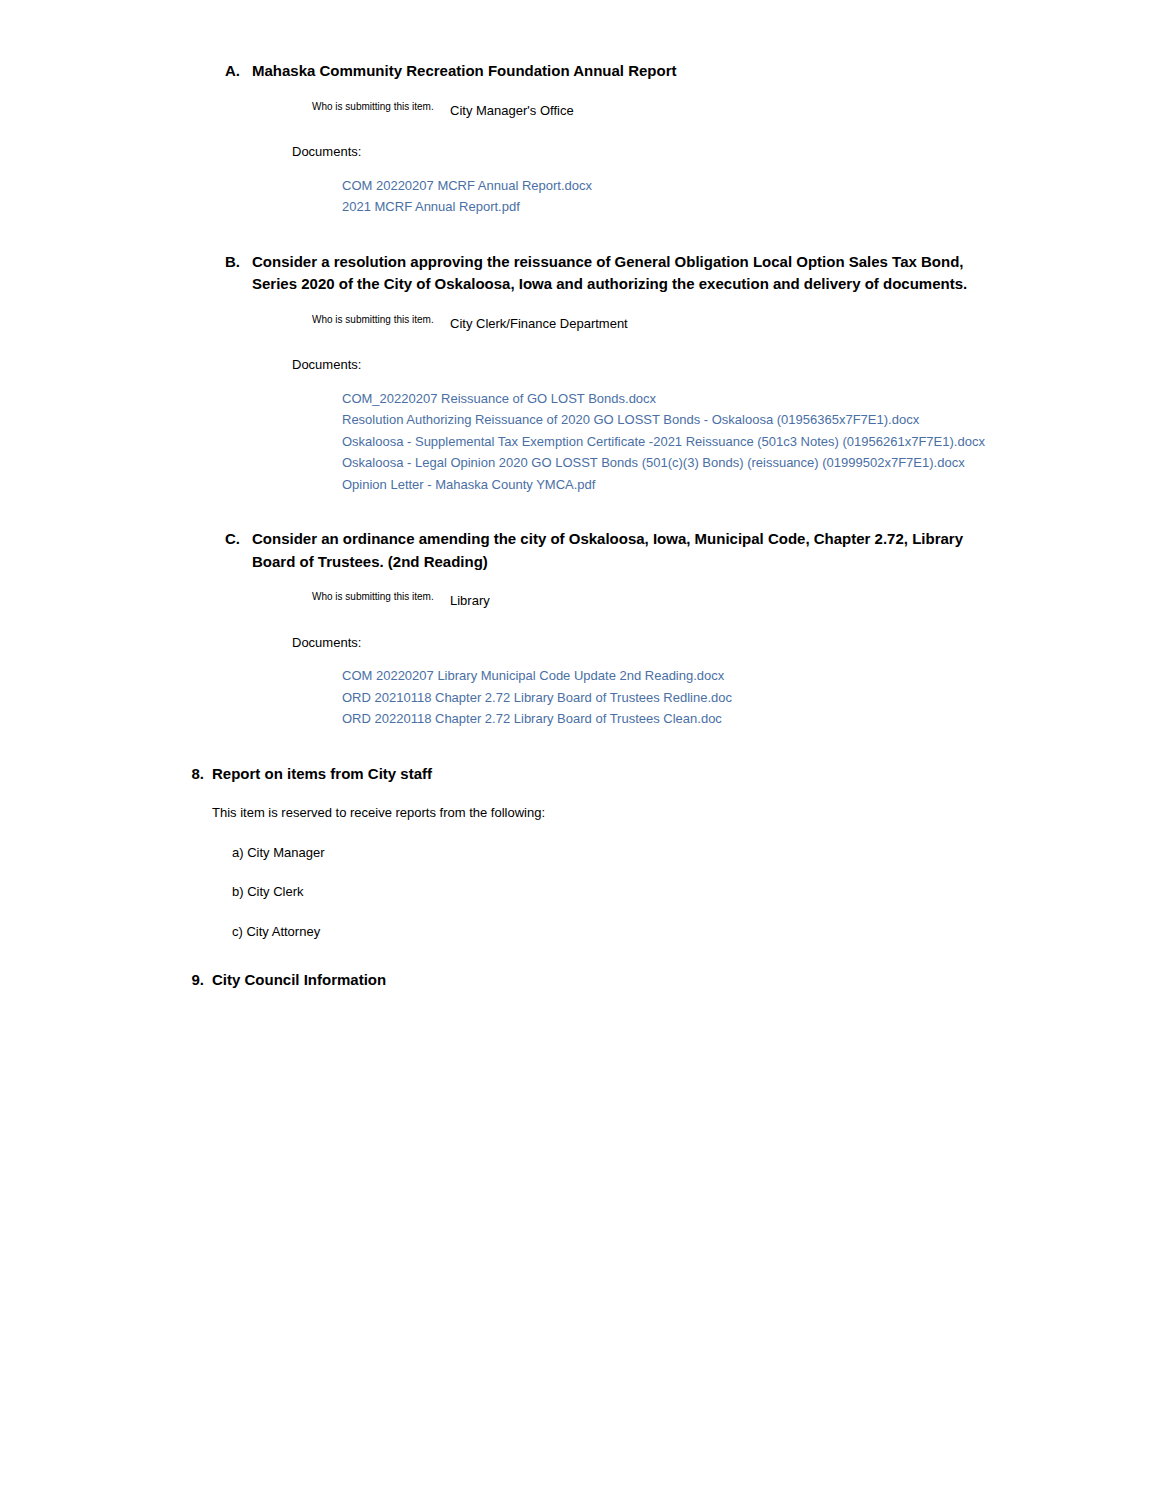A.
Mahaska Community Recreation Foundation Annual Report
Who is submitting this item. City Manager's Office
Documents:
COM 20220207 MCRF Annual Report.docx
2021 MCRF Annual Report.pdf
B.
Consider a resolution approving the reissuance of General Obligation Local Option Sales Tax Bond, Series 2020 of the City of Oskaloosa, Iowa and authorizing the execution and delivery of documents.
Who is submitting this item. City Clerk/Finance Department
Documents:
COM_20220207 Reissuance of GO LOST Bonds.docx
Resolution Authorizing Reissuance of 2020 GO LOSST Bonds - Oskaloosa (01956365x7F7E1).docx
Oskaloosa - Supplemental Tax Exemption Certificate -2021 Reissuance (501c3 Notes) (01956261x7F7E1).docx
Oskaloosa - Legal Opinion 2020 GO LOSST Bonds (501(c)(3) Bonds) (reissuance) (01999502x7F7E1).docx
Opinion Letter - Mahaska County YMCA.pdf
C.
Consider an ordinance amending the city of Oskaloosa, Iowa, Municipal Code, Chapter 2.72, Library Board of Trustees. (2nd Reading)
Who is submitting this item. Library
Documents:
COM 20220207 Library Municipal Code Update 2nd Reading.docx
ORD 20210118 Chapter 2.72 Library Board of Trustees Redline.doc
ORD 20220118 Chapter 2.72 Library Board of Trustees Clean.doc
8.
Report on items from City staff
This item is reserved to receive reports from the following:
a) City Manager
b) City Clerk
c) City Attorney
9.
City Council Information